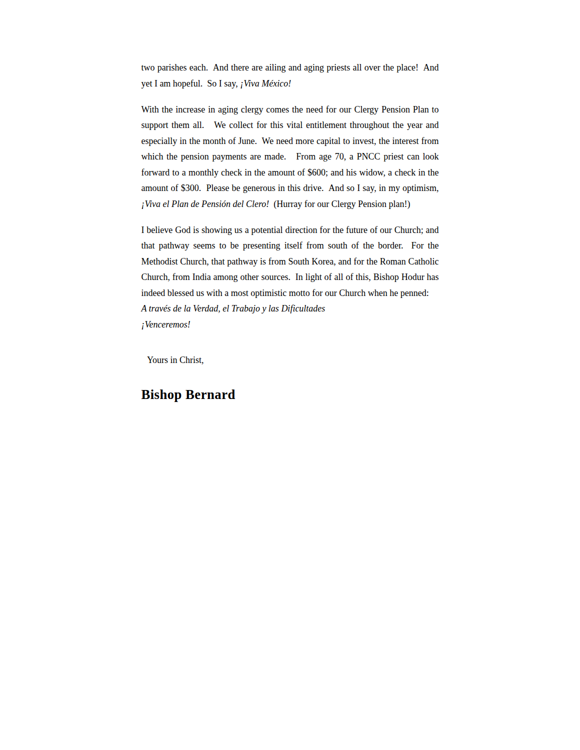two parishes each. And there are ailing and aging priests all over the place! And yet I am hopeful. So I say, ¡Viva México!
With the increase in aging clergy comes the need for our Clergy Pension Plan to support them all. We collect for this vital entitlement throughout the year and especially in the month of June. We need more capital to invest, the interest from which the pension payments are made. From age 70, a PNCC priest can look forward to a monthly check in the amount of $600; and his widow, a check in the amount of $300. Please be generous in this drive. And so I say, in my optimism, ¡Viva el Plan de Pensión del Clero! (Hurray for our Clergy Pension plan!)
I believe God is showing us a potential direction for the future of our Church; and that pathway seems to be presenting itself from south of the border. For the Methodist Church, that pathway is from South Korea, and for the Roman Catholic Church, from India among other sources. In light of all of this, Bishop Hodur has indeed blessed us with a most optimistic motto for our Church when he penned:
A través de la Verdad, el Trabajo y las Dificultades
¡Venceremos!
Yours in Christ,
Bishop Bernard